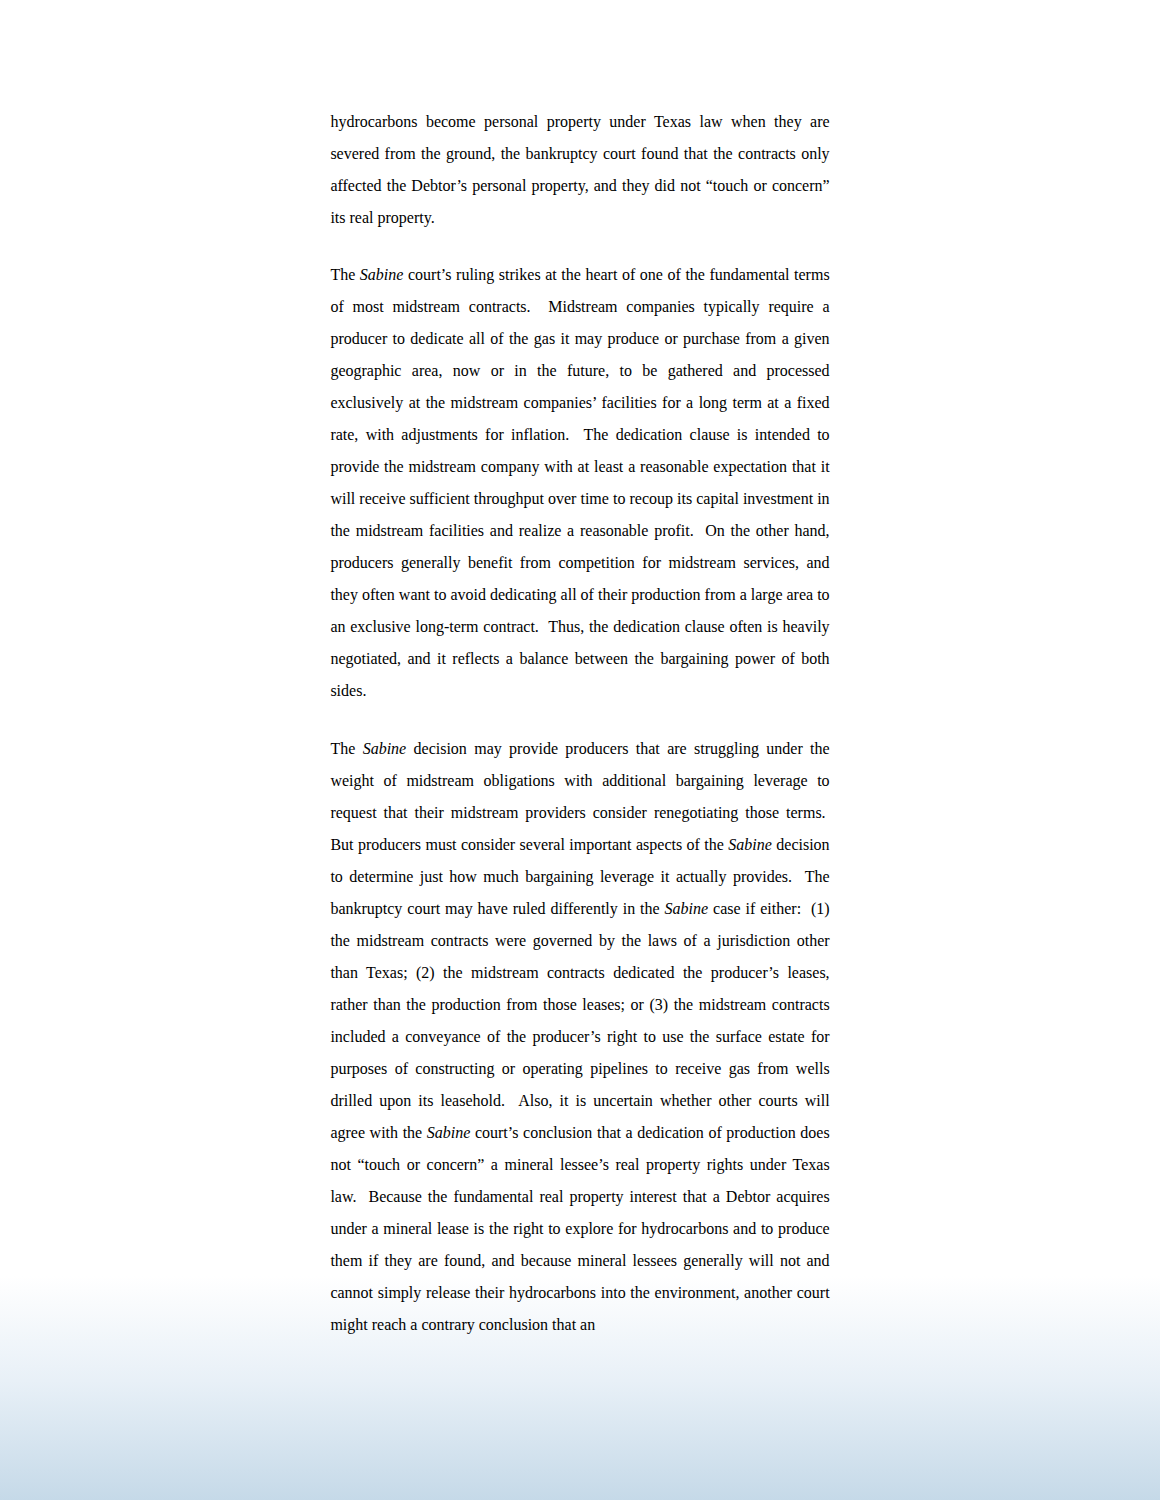hydrocarbons become personal property under Texas law when they are severed from the ground, the bankruptcy court found that the contracts only affected the Debtor’s personal property, and they did not “touch or concern” its real property.
The Sabine court’s ruling strikes at the heart of one of the fundamental terms of most midstream contracts. Midstream companies typically require a producer to dedicate all of the gas it may produce or purchase from a given geographic area, now or in the future, to be gathered and processed exclusively at the midstream companies’ facilities for a long term at a fixed rate, with adjustments for inflation. The dedication clause is intended to provide the midstream company with at least a reasonable expectation that it will receive sufficient throughput over time to recoup its capital investment in the midstream facilities and realize a reasonable profit. On the other hand, producers generally benefit from competition for midstream services, and they often want to avoid dedicating all of their production from a large area to an exclusive long-term contract. Thus, the dedication clause often is heavily negotiated, and it reflects a balance between the bargaining power of both sides.
The Sabine decision may provide producers that are struggling under the weight of midstream obligations with additional bargaining leverage to request that their midstream providers consider renegotiating those terms. But producers must consider several important aspects of the Sabine decision to determine just how much bargaining leverage it actually provides. The bankruptcy court may have ruled differently in the Sabine case if either: (1) the midstream contracts were governed by the laws of a jurisdiction other than Texas; (2) the midstream contracts dedicated the producer’s leases, rather than the production from those leases; or (3) the midstream contracts included a conveyance of the producer’s right to use the surface estate for purposes of constructing or operating pipelines to receive gas from wells drilled upon its leasehold. Also, it is uncertain whether other courts will agree with the Sabine court’s conclusion that a dedication of production does not “touch or concern” a mineral lessee’s real property rights under Texas law. Because the fundamental real property interest that a Debtor acquires under a mineral lease is the right to explore for hydrocarbons and to produce them if they are found, and because mineral lessees generally will not and cannot simply release their hydrocarbons into the environment, another court might reach a contrary conclusion that an